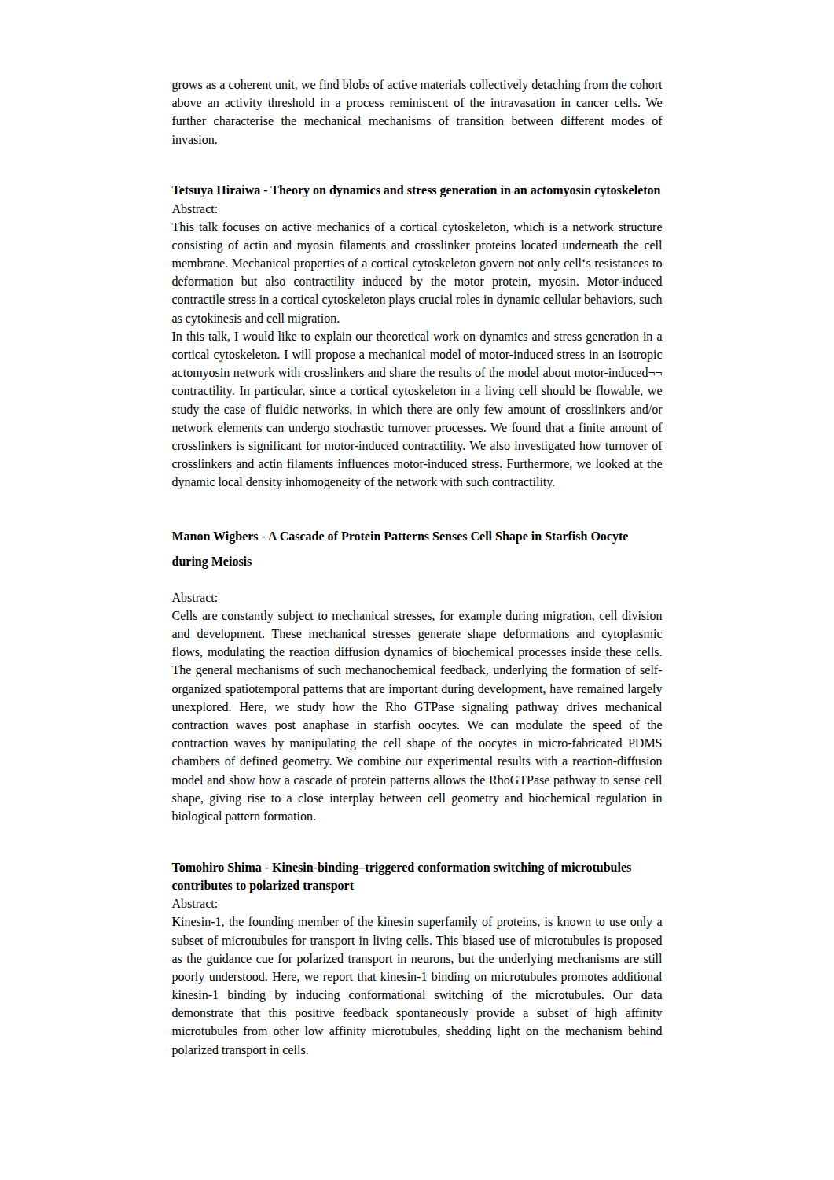grows as a coherent unit, we find blobs of active materials collectively detaching from the cohort above an activity threshold in a process reminiscent of the intravasation in cancer cells. We further characterise the mechanical mechanisms of transition between different modes of invasion.
Tetsuya Hiraiwa - Theory on dynamics and stress generation in an actomyosin cytoskeleton
Abstract:
This talk focuses on active mechanics of a cortical cytoskeleton, which is a network structure consisting of actin and myosin filaments and crosslinker proteins located underneath the cell membrane. Mechanical properties of a cortical cytoskeleton govern not only cell‘s resistances to deformation but also contractility induced by the motor protein, myosin. Motor-induced contractile stress in a cortical cytoskeleton plays crucial roles in dynamic cellular behaviors, such as cytokinesis and cell migration.
In this talk, I would like to explain our theoretical work on dynamics and stress generation in a cortical cytoskeleton. I will propose a mechanical model of motor-induced stress in an isotropic actomyosin network with crosslinkers and share the results of the model about motor-induced¬¬ contractility. In particular, since a cortical cytoskeleton in a living cell should be flowable, we study the case of fluidic networks, in which there are only few amount of crosslinkers and/or network elements can undergo stochastic turnover processes. We found that a finite amount of crosslinkers is significant for motor-induced contractility. We also investigated how turnover of crosslinkers and actin filaments influences motor-induced stress. Furthermore, we looked at the dynamic local density inhomogeneity of the network with such contractility.
Manon Wigbers - A Cascade of Protein Patterns Senses Cell Shape in Starfish Oocyte during Meiosis
Abstract:
Cells are constantly subject to mechanical stresses, for example during migration, cell division and development. These mechanical stresses generate shape deformations and cytoplasmic flows, modulating the reaction diffusion dynamics of biochemical processes inside these cells. The general mechanisms of such mechanochemical feedback, underlying the formation of self-organized spatiotemporal patterns that are important during development, have remained largely unexplored. Here, we study how the Rho GTPase signaling pathway drives mechanical contraction waves post anaphase in starfish oocytes. We can modulate the speed of the contraction waves by manipulating the cell shape of the oocytes in micro-fabricated PDMS chambers of defined geometry. We combine our experimental results with a reaction-diffusion model and show how a cascade of protein patterns allows the RhoGTPase pathway to sense cell shape, giving rise to a close interplay between cell geometry and biochemical regulation in biological pattern formation.
Tomohiro Shima - Kinesin-binding–triggered conformation switching of microtubules contributes to polarized transport
Abstract:
Kinesin-1, the founding member of the kinesin superfamily of proteins, is known to use only a subset of microtubules for transport in living cells. This biased use of microtubules is proposed as the guidance cue for polarized transport in neurons, but the underlying mechanisms are still poorly understood. Here, we report that kinesin-1 binding on microtubules promotes additional kinesin-1 binding by inducing conformational switching of the microtubules. Our data demonstrate that this positive feedback spontaneously provide a subset of high affinity microtubules from other low affinity microtubules, shedding light on the mechanism behind polarized transport in cells.